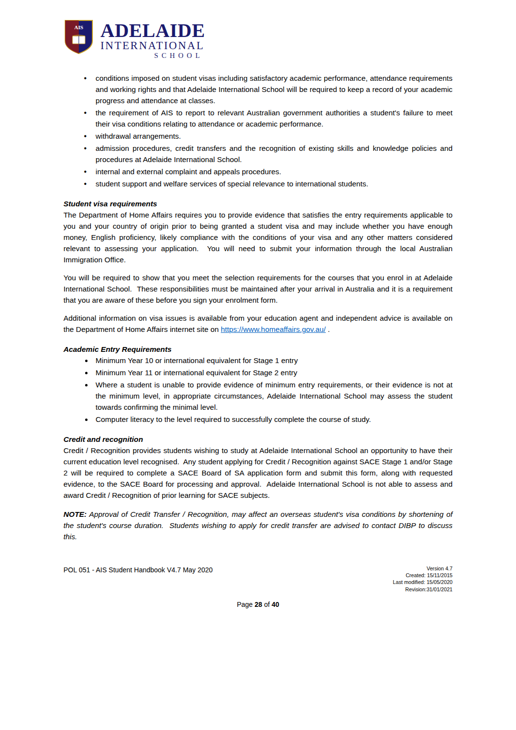AIS
ADELAIDE INTERNATIONAL SCHOOL
conditions imposed on student visas including satisfactory academic performance, attendance requirements and working rights and that Adelaide International School will be required to keep a record of your academic progress and attendance at classes.
the requirement of AIS to report to relevant Australian government authorities a student's failure to meet their visa conditions relating to attendance or academic performance.
withdrawal arrangements.
admission procedures, credit transfers and the recognition of existing skills and knowledge policies and procedures at Adelaide International School.
internal and external complaint and appeals procedures.
student support and welfare services of special relevance to international students.
Student visa requirements
The Department of Home Affairs requires you to provide evidence that satisfies the entry requirements applicable to you and your country of origin prior to being granted a student visa and may include whether you have enough money, English proficiency, likely compliance with the conditions of your visa and any other matters considered relevant to assessing your application. You will need to submit your information through the local Australian Immigration Office.
You will be required to show that you meet the selection requirements for the courses that you enrol in at Adelaide International School. These responsibilities must be maintained after your arrival in Australia and it is a requirement that you are aware of these before you sign your enrolment form.
Additional information on visa issues is available from your education agent and independent advice is available on the Department of Home Affairs internet site on https://www.homeaffairs.gov.au/ .
Academic Entry Requirements
Minimum Year 10 or international equivalent for Stage 1 entry
Minimum Year 11 or international equivalent for Stage 2 entry
Where a student is unable to provide evidence of minimum entry requirements, or their evidence is not at the minimum level, in appropriate circumstances, Adelaide International School may assess the student towards confirming the minimal level.
Computer literacy to the level required to successfully complete the course of study.
Credit and recognition
Credit / Recognition provides students wishing to study at Adelaide International School an opportunity to have their current education level recognised. Any student applying for Credit / Recognition against SACE Stage 1 and/or Stage 2 will be required to complete a SACE Board of SA application form and submit this form, along with requested evidence, to the SACE Board for processing and approval. Adelaide International School is not able to assess and award Credit / Recognition of prior learning for SACE subjects.
NOTE: Approval of Credit Transfer / Recognition, may affect an overseas student's visa conditions by shortening of the student's course duration. Students wishing to apply for credit transfer are advised to contact DIBP to discuss this.
POL 051 - AIS Student Handbook V4.7 May 2020
Version 4.7
Created: 15/11/2015
Last modified: 15/05/2020
Revision:31/01/2021
Page 28 of 40